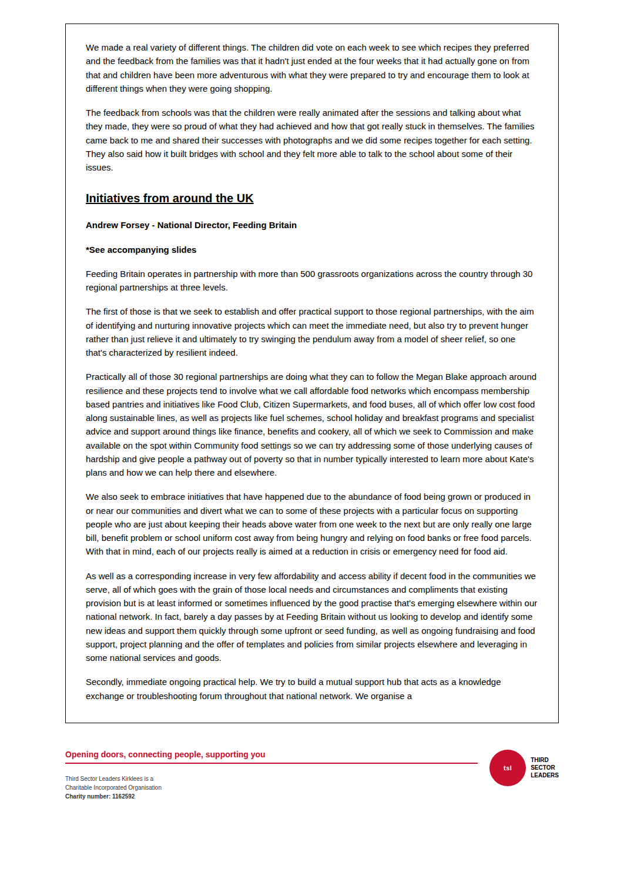We made a real variety of different things. The children did vote on each week to see which recipes they preferred and the feedback from the families was that it hadn't just ended at the four weeks that it had actually gone on from that and children have been more adventurous with what they were prepared to try and encourage them to look at different things when they were going shopping.
The feedback from schools was that the children were really animated after the sessions and talking about what they made, they were so proud of what they had achieved and how that got really stuck in themselves. The families came back to me and shared their successes with photographs and we did some recipes together for each setting. They also said how it built bridges with school and they felt more able to talk to the school about some of their issues.
Initiatives from around the UK
Andrew Forsey - National Director, Feeding Britain
*See accompanying slides
Feeding Britain operates in partnership with more than 500 grassroots organizations across the country through 30 regional partnerships at three levels.
The first of those is that we seek to establish and offer practical support to those regional partnerships, with the aim of identifying and nurturing innovative projects which can meet the immediate need, but also try to prevent hunger rather than just relieve it and ultimately to try swinging the pendulum away from a model of sheer relief, so one that's characterized by resilient indeed.
Practically all of those 30 regional partnerships are doing what they can to follow the Megan Blake approach around resilience and these projects tend to involve what we call affordable food networks which encompass membership based pantries and initiatives like Food Club, Citizen Supermarkets, and food buses, all of which offer low cost food along sustainable lines, as well as projects like fuel schemes, school holiday and breakfast programs and specialist advice and support around things like finance, benefits and cookery, all of which we seek to Commission and make available on the spot within Community food settings so we can try addressing some of those underlying causes of hardship and give people a pathway out of poverty so that in number typically interested to learn more about Kate's plans and how we can help there and elsewhere.
We also seek to embrace initiatives that have happened due to the abundance of food being grown or produced in or near our communities and divert what we can to some of these projects with a particular focus on supporting people who are just about keeping their heads above water from one week to the next but are only really one large bill, benefit problem or school uniform cost away from being hungry and relying on food banks or free food parcels. With that in mind, each of our projects really is aimed at a reduction in crisis or emergency need for food aid.
As well as a corresponding increase in very few affordability and access ability if decent food in the communities we serve, all of which goes with the grain of those local needs and circumstances and compliments that existing provision but is at least informed or sometimes influenced by the good practise that's emerging elsewhere within our national network. In fact, barely a day passes by at Feeding Britain without us looking to develop and identify some new ideas and support them quickly through some upfront or seed funding, as well as ongoing fundraising and food support, project planning and the offer of templates and policies from similar projects elsewhere and leveraging in some national services and goods.
Secondly, immediate ongoing practical help. We try to build a mutual support hub that acts as a knowledge exchange or troubleshooting forum throughout that national network. We organise a
Opening doors, connecting people, supporting you
Third Sector Leaders Kirklees is a
Charitable Incorporated Organisation
Charity number: 1162592
tsl
Third
Sector
Leaders